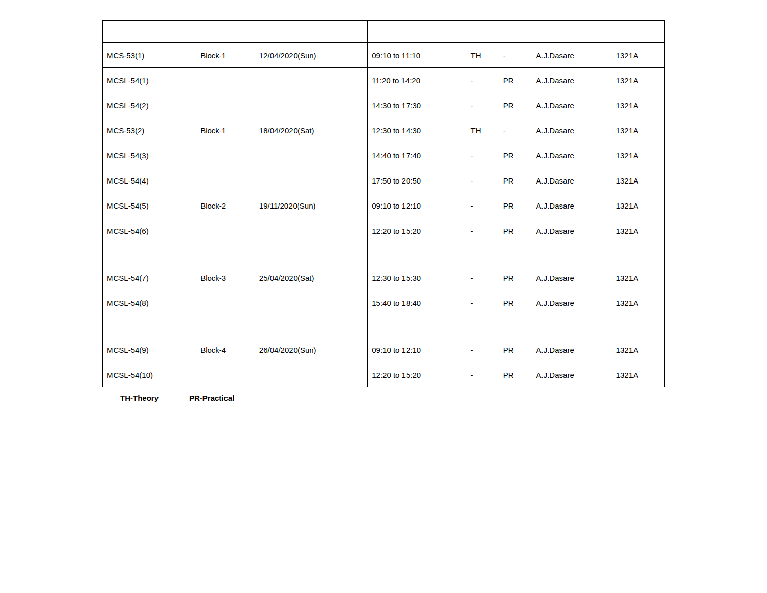| MCS-53(1) | Block-1 | 12/04/2020(Sun) | 09:10 to 11:10 | TH | - | A.J.Dasare | 1321A |
| MCSL-54(1) | | | 11:20 to 14:20 | - | PR | A.J.Dasare | 1321A |
| MCSL-54(2) | | | 14:30 to 17:30 | - | PR | A.J.Dasare | 1321A |
| MCS-53(2) | Block-1 | 18/04/2020(Sat) | 12:30 to 14:30 | TH | - | A.J.Dasare | 1321A |
| MCSL-54(3) | | | 14:40 to 17:40 | - | PR | A.J.Dasare | 1321A |
| MCSL-54(4) | | | 17:50 to 20:50 | - | PR | A.J.Dasare | 1321A |
| MCSL-54(5) | Block-2 | 19/11/2020(Sun) | 09:10 to 12:10 | - | PR | A.J.Dasare | 1321A |
| MCSL-54(6) | | | 12:20 to 15:20 | - | PR | A.J.Dasare | 1321A |
| MCSL-54(7) | Block-3 | 25/04/2020(Sat) | 12:30 to 15:30 | - | PR | A.J.Dasare | 1321A |
| MCSL-54(8) | | | 15:40 to 18:40 | - | PR | A.J.Dasare | 1321A |
| MCSL-54(9) | Block-4 | 26/04/2020(Sun) | 09:10 to 12:10 | - | PR | A.J.Dasare | 1321A |
| MCSL-54(10) | | | 12:20 to 15:20 | - | PR | A.J.Dasare | 1321A |
TH-Theory PR-Practical